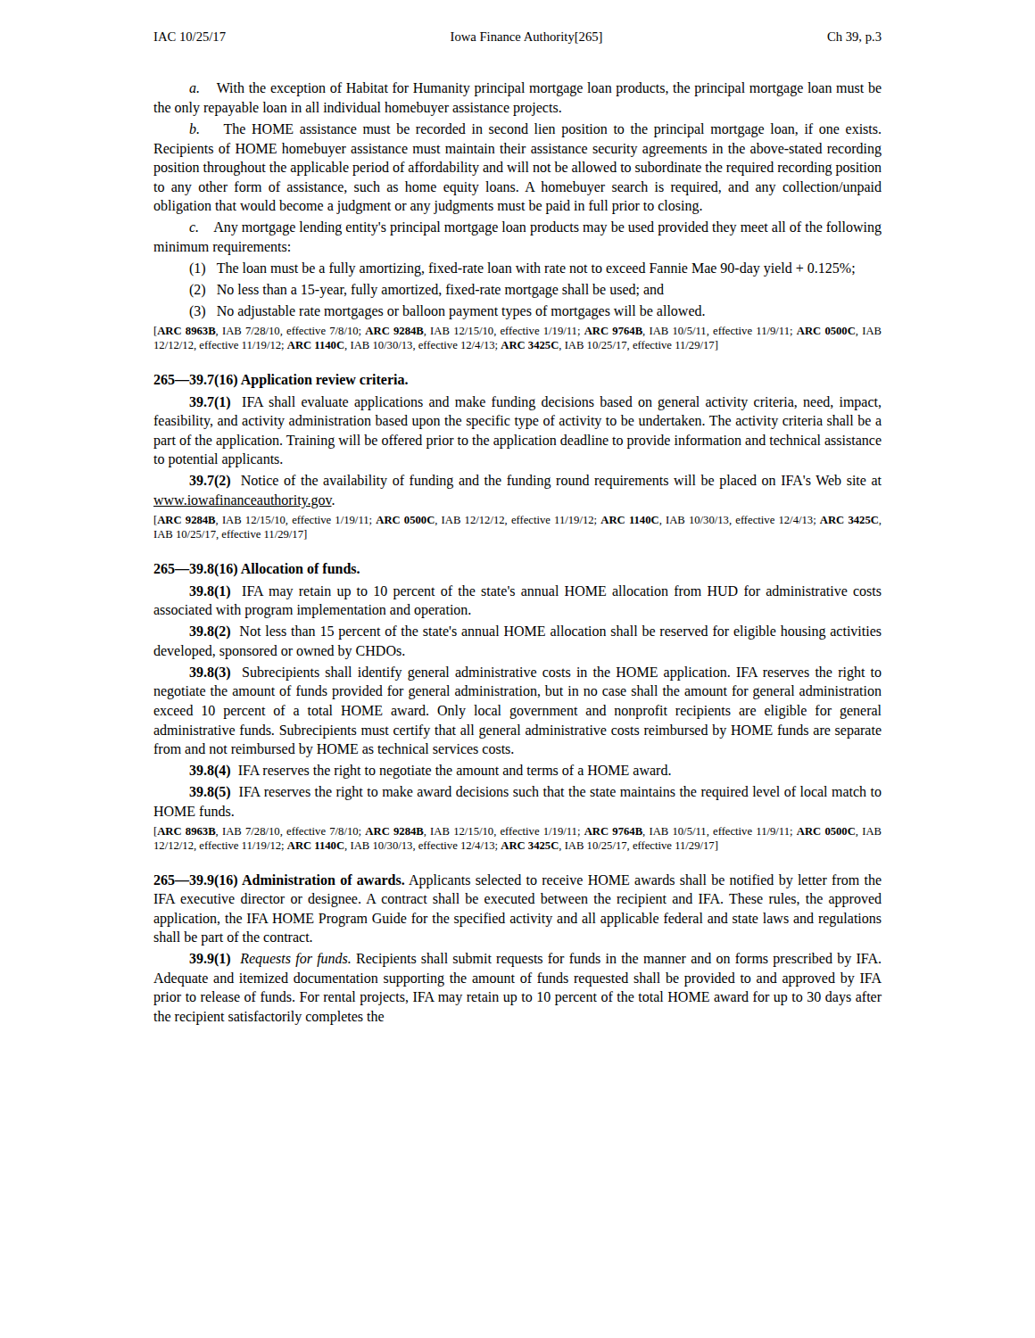IAC 10/25/17 Iowa Finance Authority[265] Ch 39, p.3
a. With the exception of Habitat for Humanity principal mortgage loan products, the principal mortgage loan must be the only repayable loan in all individual homebuyer assistance projects.
b. The HOME assistance must be recorded in second lien position to the principal mortgage loan, if one exists. Recipients of HOME homebuyer assistance must maintain their assistance security agreements in the above-stated recording position throughout the applicable period of affordability and will not be allowed to subordinate the required recording position to any other form of assistance, such as home equity loans. A homebuyer search is required, and any collection/unpaid obligation that would become a judgment or any judgments must be paid in full prior to closing.
c. Any mortgage lending entity's principal mortgage loan products may be used provided they meet all of the following minimum requirements:
(1) The loan must be a fully amortizing, fixed-rate loan with rate not to exceed Fannie Mae 90-day yield + 0.125%;
(2) No less than a 15-year, fully amortized, fixed-rate mortgage shall be used; and
(3) No adjustable rate mortgages or balloon payment types of mortgages will be allowed.
[ARC 8963B, IAB 7/28/10, effective 7/8/10; ARC 9284B, IAB 12/15/10, effective 1/19/11; ARC 9764B, IAB 10/5/11, effective 11/9/11; ARC 0500C, IAB 12/12/12, effective 11/19/12; ARC 1140C, IAB 10/30/13, effective 12/4/13; ARC 3425C, IAB 10/25/17, effective 11/29/17]
265—39.7(16) Application review criteria.
39.7(1) IFA shall evaluate applications and make funding decisions based on general activity criteria, need, impact, feasibility, and activity administration based upon the specific type of activity to be undertaken. The activity criteria shall be a part of the application. Training will be offered prior to the application deadline to provide information and technical assistance to potential applicants.
39.7(2) Notice of the availability of funding and the funding round requirements will be placed on IFA's Web site at www.iowafinanceauthority.gov.
[ARC 9284B, IAB 12/15/10, effective 1/19/11; ARC 0500C, IAB 12/12/12, effective 11/19/12; ARC 1140C, IAB 10/30/13, effective 12/4/13; ARC 3425C, IAB 10/25/17, effective 11/29/17]
265—39.8(16) Allocation of funds.
39.8(1) IFA may retain up to 10 percent of the state's annual HOME allocation from HUD for administrative costs associated with program implementation and operation.
39.8(2) Not less than 15 percent of the state's annual HOME allocation shall be reserved for eligible housing activities developed, sponsored or owned by CHDOs.
39.8(3) Subrecipients shall identify general administrative costs in the HOME application. IFA reserves the right to negotiate the amount of funds provided for general administration, but in no case shall the amount for general administration exceed 10 percent of a total HOME award. Only local government and nonprofit recipients are eligible for general administrative funds. Subrecipients must certify that all general administrative costs reimbursed by HOME funds are separate from and not reimbursed by HOME as technical services costs.
39.8(4) IFA reserves the right to negotiate the amount and terms of a HOME award.
39.8(5) IFA reserves the right to make award decisions such that the state maintains the required level of local match to HOME funds.
[ARC 8963B, IAB 7/28/10, effective 7/8/10; ARC 9284B, IAB 12/15/10, effective 1/19/11; ARC 9764B, IAB 10/5/11, effective 11/9/11; ARC 0500C, IAB 12/12/12, effective 11/19/12; ARC 1140C, IAB 10/30/13, effective 12/4/13; ARC 3425C, IAB 10/25/17, effective 11/29/17]
265—39.9(16) Administration of awards. Applicants selected to receive HOME awards shall be notified by letter from the IFA executive director or designee. A contract shall be executed between the recipient and IFA. These rules, the approved application, the IFA HOME Program Guide for the specified activity and all applicable federal and state laws and regulations shall be part of the contract.
39.9(1) Requests for funds. Recipients shall submit requests for funds in the manner and on forms prescribed by IFA. Adequate and itemized documentation supporting the amount of funds requested shall be provided to and approved by IFA prior to release of funds. For rental projects, IFA may retain up to 10 percent of the total HOME award for up to 30 days after the recipient satisfactorily completes the